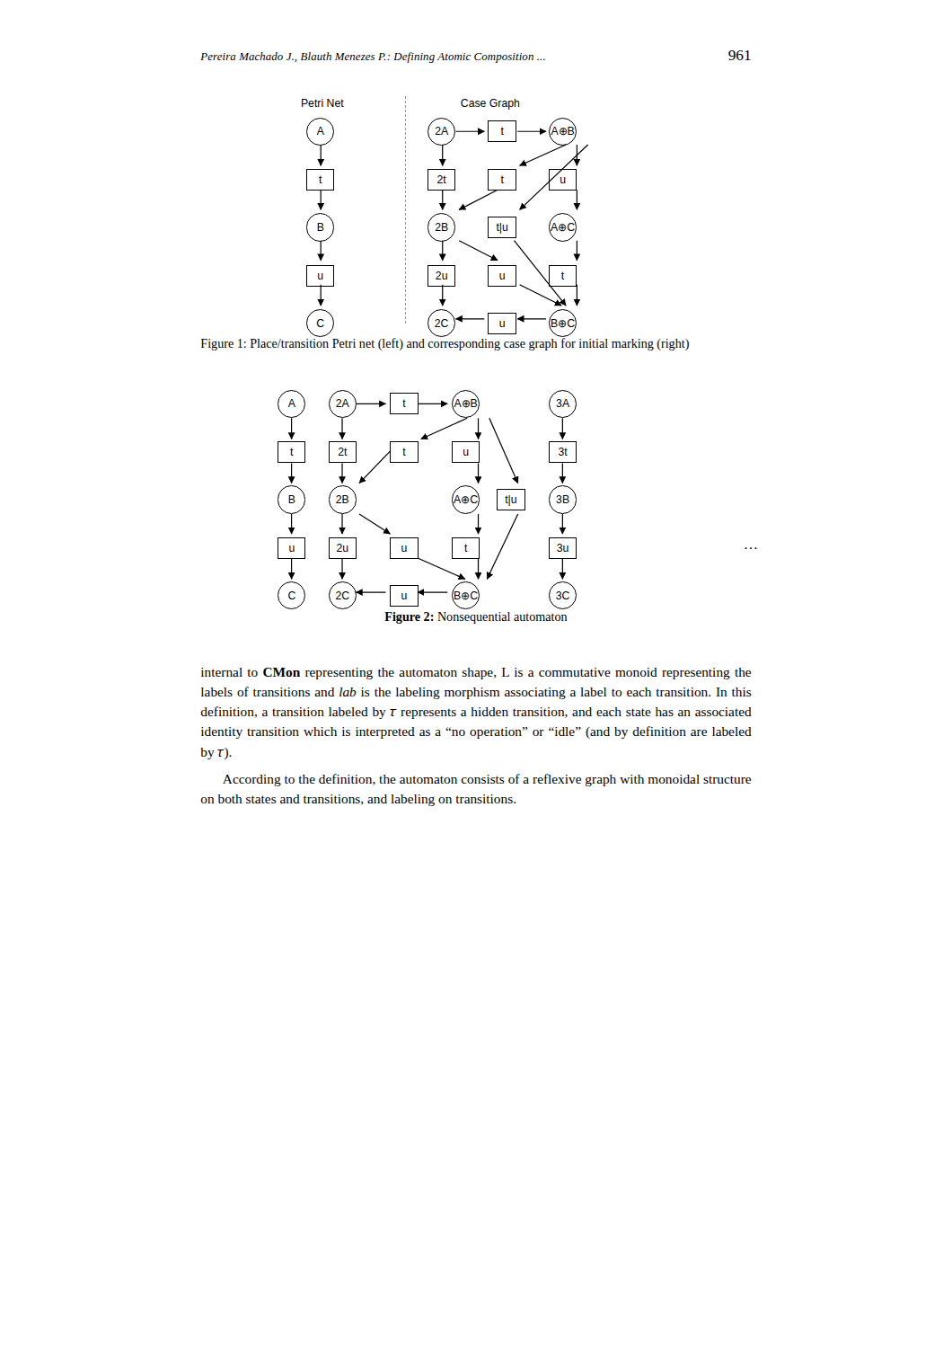Pereira Machado J., Blauth Menezes P.: Defining Atomic Composition ... 961
Petri Net
Case Graph
A
t
B
u
C
2A
t
A⊕B
2t
t
u
2B
t|u
A⊕C
2u
u
t
2C
u
B⊕C
Figure 1: Place/transition Petri net (left) and corresponding case graph for initial marking (right)
A
t
B
u
C
2A
2t
2B
2u
2C
t
t
u
u
A⊕B
u
A⊕C
t
B⊕C
t|u
3A
3t
3B
3u
3C
…
t(mid col3) -> 2B (long left arrow)
Figure 2: Nonsequential automaton
internal to CMon representing the automaton shape, L is a commutative monoid representing the labels of transitions and lab is the labeling morphism associating a label to each transition. In this definition, a transition labeled by 𝜏 represents a hidden transition, and each state has an associated identity transition which is interpreted as a “no operation” or “idle” (and by definition are labeled by 𝜏).
According to the definition, the automaton consists of a reflexive graph with monoidal structure on both states and transitions, and labeling on transitions.